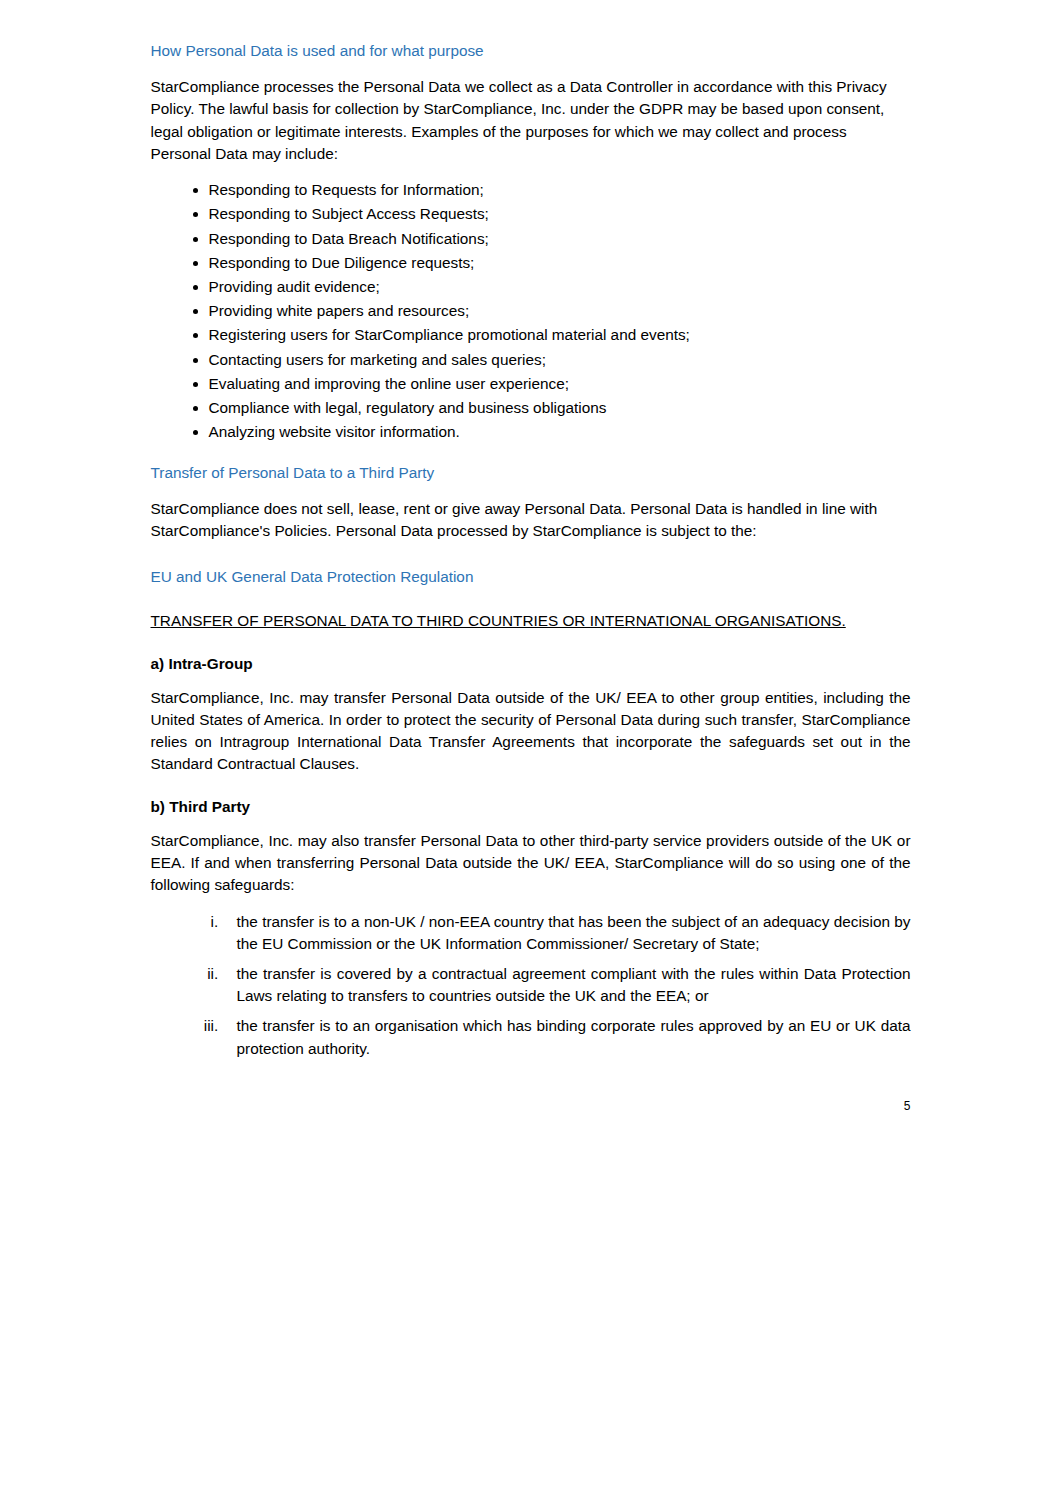How Personal Data is used and for what purpose
StarCompliance processes the Personal Data we collect as a Data Controller in accordance with this Privacy Policy. The lawful basis for collection by StarCompliance, Inc. under the GDPR may be based upon consent, legal obligation or legitimate interests. Examples of the purposes for which we may collect and process Personal Data may include:
Responding to Requests for Information;
Responding to Subject Access Requests;
Responding to Data Breach Notifications;
Responding to Due Diligence requests;
Providing audit evidence;
Providing white papers and resources;
Registering users for StarCompliance promotional material and events;
Contacting users for marketing and sales queries;
Evaluating and improving the online user experience;
Compliance with legal, regulatory and business obligations
Analyzing website visitor information.
Transfer of Personal Data to a Third Party
StarCompliance does not sell, lease, rent or give away Personal Data. Personal Data is handled in line with StarCompliance's Policies. Personal Data processed by StarCompliance is subject to the:
EU and UK General Data Protection Regulation
Transfer of Personal Data to Third Countries or International Organisations.
a) Intra-Group
StarCompliance, Inc. may transfer Personal Data outside of the UK/ EEA to other group entities, including the United States of America. In order to protect the security of Personal Data during such transfer, StarCompliance relies on Intragroup International Data Transfer Agreements that incorporate the safeguards set out in the Standard Contractual Clauses.
b) Third Party
StarCompliance, Inc. may also transfer Personal Data to other third-party service providers outside of the UK or EEA. If and when transferring Personal Data outside the UK/ EEA, StarCompliance will do so using one of the following safeguards:
the transfer is to a non-UK / non-EEA country that has been the subject of an adequacy decision by the EU Commission or the UK Information Commissioner/ Secretary of State;
the transfer is covered by a contractual agreement compliant with the rules within Data Protection Laws relating to transfers to countries outside the UK and the EEA; or
the transfer is to an organisation which has binding corporate rules approved by an EU or UK data protection authority.
5